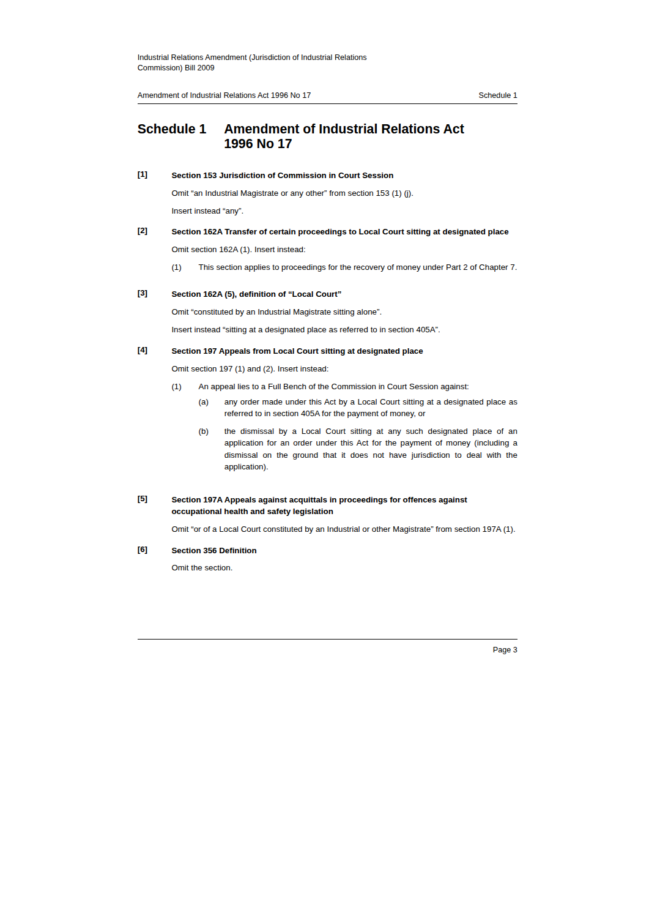Industrial Relations Amendment (Jurisdiction of Industrial Relations
Commission) Bill 2009
Amendment of Industrial Relations Act 1996 No 17 Schedule 1
Schedule 1
Amendment of Industrial Relations Act
1996 No 17
[1]
Section 153 Jurisdiction of Commission in Court Session
Omit “an Industrial Magistrate or any other” from section 153 (1) (j).
Insert instead “any”.
[2]
Section 162A Transfer of certain proceedings to Local Court sitting at designated place
Omit section 162A (1). Insert instead:
(1)
This section applies to proceedings for the recovery of money under Part 2 of Chapter 7.
[3]
Section 162A (5), definition of “Local Court”
Omit “constituted by an Industrial Magistrate sitting alone”.
Insert instead “sitting at a designated place as referred to in section 405A”.
[4]
Section 197 Appeals from Local Court sitting at designated place
Omit section 197 (1) and (2). Insert instead:
(1)
An appeal lies to a Full Bench of the Commission in Court Session against:
(a)
any order made under this Act by a Local Court sitting at a designated place as referred to in section 405A for the payment of money, or
(b)
the dismissal by a Local Court sitting at any such designated place of an application for an order under this Act for the payment of money (including a dismissal on the ground that it does not have jurisdiction to deal with the application).
[5]
Section 197A Appeals against acquittals in proceedings for offences against occupational health and safety legislation
Omit “or of a Local Court constituted by an Industrial or other Magistrate” from section 197A (1).
[6]
Section 356 Definition
Omit the section.
Page 3